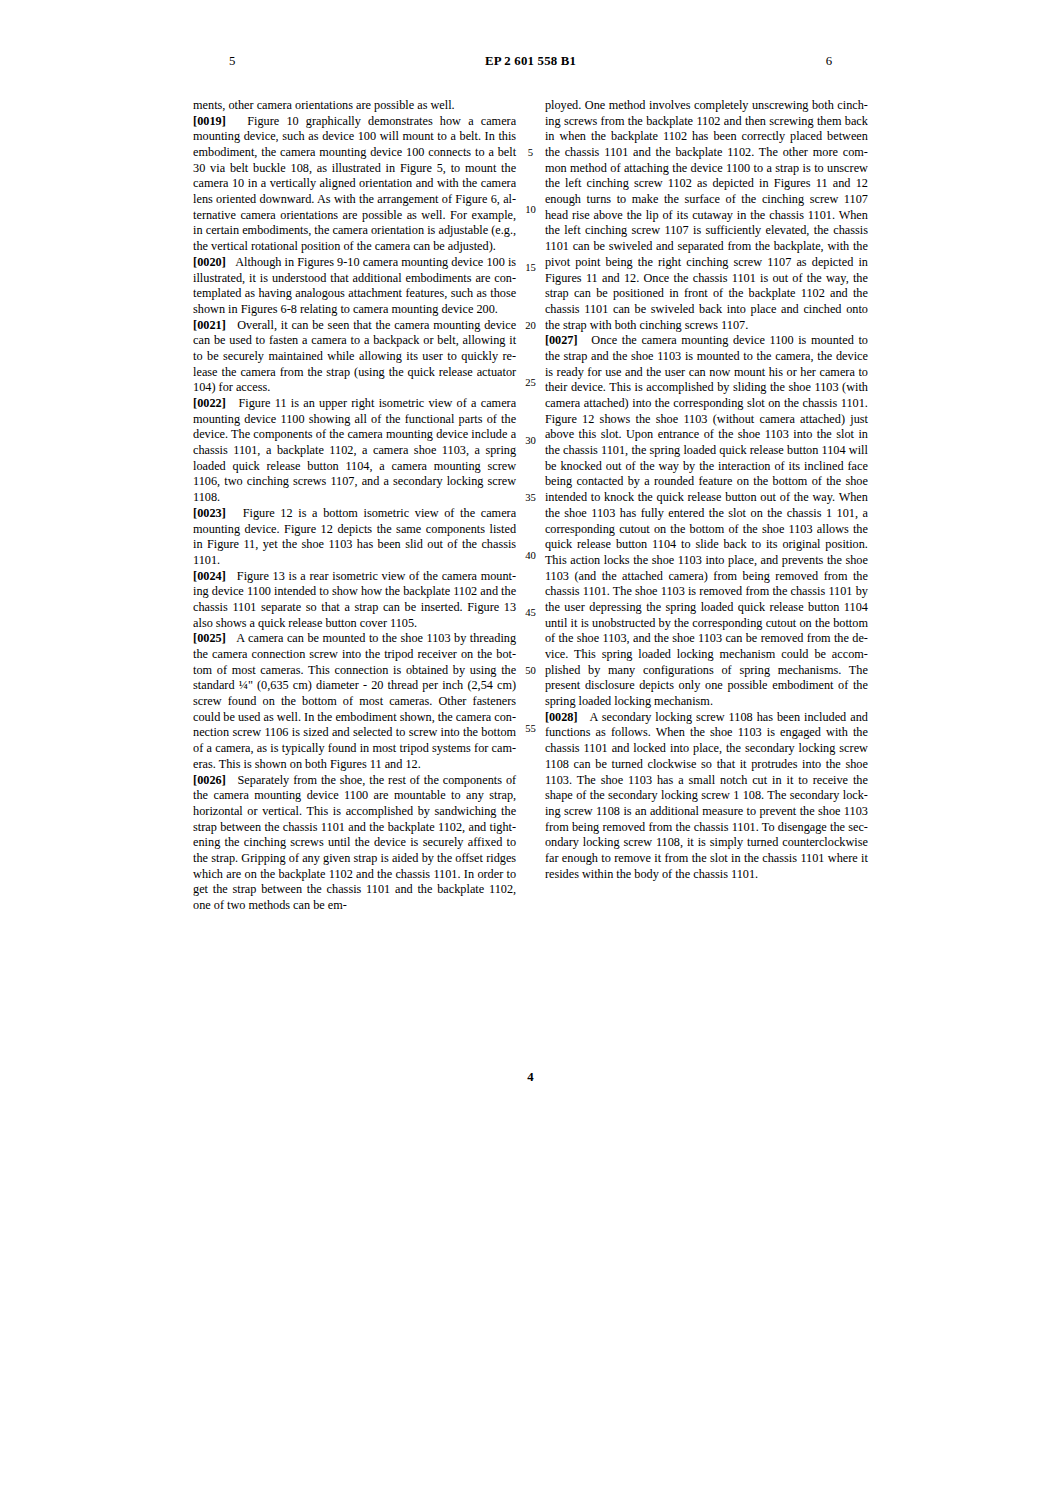5 EP 2 601 558 B1 6
ments, other camera orientations are possible as well.
[0019] Figure 10 graphically demonstrates how a camera mounting device, such as device 100 will mount to a belt. In this embodiment, the camera mounting device 100 connects to a belt 30 via belt buckle 108, as illustrated in Figure 5, to mount the camera 10 in a vertically aligned orientation and with the camera lens oriented downward. As with the arrangement of Figure 6, alternative camera orientations are possible as well. For example, in certain embodiments, the camera orientation is adjustable (e.g., the vertical rotational position of the camera can be adjusted).
[0020] Although in Figures 9-10 camera mounting device 100 is illustrated, it is understood that additional embodiments are contemplated as having analogous attachment features, such as those shown in Figures 6-8 relating to camera mounting device 200.
[0021] Overall, it can be seen that the camera mounting device can be used to fasten a camera to a backpack or belt, allowing it to be securely maintained while allowing its user to quickly release the camera from the strap (using the quick release actuator 104) for access.
[0022] Figure 11 is an upper right isometric view of a camera mounting device 1100 showing all of the functional parts of the device. The components of the camera mounting device include a chassis 1101, a backplate 1102, a camera shoe 1103, a spring loaded quick release button 1104, a camera mounting screw 1106, two cinching screws 1107, and a secondary locking screw 1108.
[0023] Figure 12 is a bottom isometric view of the camera mounting device. Figure 12 depicts the same components listed in Figure 11, yet the shoe 1103 has been slid out of the chassis 1101.
[0024] Figure 13 is a rear isometric view of the camera mounting device 1100 intended to show how the backplate 1102 and the chassis 1101 separate so that a strap can be inserted. Figure 13 also shows a quick release button cover 1105.
[0025] A camera can be mounted to the shoe 1103 by threading the camera connection screw into the tripod receiver on the bottom of most cameras. This connection is obtained by using the standard ¼" (0,635 cm) diameter - 20 thread per inch (2,54 cm) screw found on the bottom of most cameras. Other fasteners could be used as well. In the embodiment shown, the camera connection screw 1106 is sized and selected to screw into the bottom of a camera, as is typically found in most tripod systems for cameras. This is shown on both Figures 11 and 12.
[0026] Separately from the shoe, the rest of the components of the camera mounting device 1100 are mountable to any strap, horizontal or vertical. This is accomplished by sandwiching the strap between the chassis 1101 and the backplate 1102, and tightening the cinching screws until the device is securely affixed to the strap. Gripping of any given strap is aided by the offset ridges which are on the backplate 1102 and the chassis 1101. In order to get the strap between the chassis 1101 and the backplate 1102, one of two methods can be em-
ployed. One method involves completely unscrewing both cinching screws from the backplate 1102 and then screwing them back in when the backplate 1102 has been correctly placed between the chassis 1101 and the backplate 1102. The other more common method of attaching the device 1100 to a strap is to unscrew the left cinching screw 1102 as depicted in Figures 11 and 12 enough turns to make the surface of the cinching screw 1107 head rise above the lip of its cutaway in the chassis 1101. When the left cinching screw 1107 is sufficiently elevated, the chassis 1101 can be swiveled and separated from the backplate, with the pivot point being the right cinching screw 1107 as depicted in Figures 11 and 12. Once the chassis 1101 is out of the way, the strap can be positioned in front of the backplate 1102 and the chassis 1101 can be swiveled back into place and cinched onto the strap with both cinching screws 1107.
[0027] Once the camera mounting device 1100 is mounted to the strap and the shoe 1103 is mounted to the camera, the device is ready for use and the user can now mount his or her camera to their device. This is accomplished by sliding the shoe 1103 (with camera attached) into the corresponding slot on the chassis 1101. Figure 12 shows the shoe 1103 (without camera attached) just above this slot. Upon entrance of the shoe 1103 into the slot in the chassis 1101, the spring loaded quick release button 1104 will be knocked out of the way by the interaction of its inclined face being contacted by a rounded feature on the bottom of the shoe intended to knock the quick release button out of the way. When the shoe 1103 has fully entered the slot on the chassis 1 101, a corresponding cutout on the bottom of the shoe 1103 allows the quick release button 1104 to slide back to its original position. This action locks the shoe 1103 into place, and prevents the shoe 1103 (and the attached camera) from being removed from the chassis 1101. The shoe 1103 is removed from the chassis 1101 by the user depressing the spring loaded quick release button 1104 until it is unobstructed by the corresponding cutout on the bottom of the shoe 1103, and the shoe 1103 can be removed from the device. This spring loaded locking mechanism could be accomplished by many configurations of spring mechanisms. The present disclosure depicts only one possible embodiment of the spring loaded locking mechanism.
[0028] A secondary locking screw 1108 has been included and functions as follows. When the shoe 1103 is engaged with the chassis 1101 and locked into place, the secondary locking screw 1108 can be turned clockwise so that it protrudes into the shoe 1103. The shoe 1103 has a small notch cut in it to receive the shape of the secondary locking screw 1 108. The secondary locking screw 1108 is an additional measure to prevent the shoe 1103 from being removed from the chassis 1101. To disengage the secondary locking screw 1108, it is simply turned counterclockwise far enough to remove it from the slot in the chassis 1101 where it resides within the body of the chassis 1101.
5
10
15
20
25
30
35
40
45
50
55
4